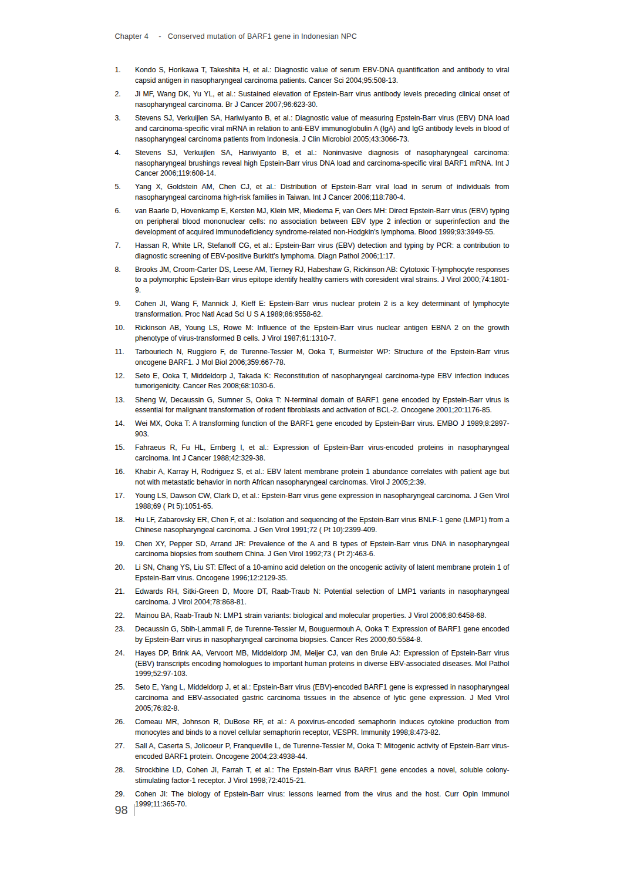Chapter 4- Conserved mutation of BARF1 gene in Indonesian NPC
Kondo S, Horikawa T, Takeshita H, et al.: Diagnostic value of serum EBV-DNA quantification and antibody to viral capsid antigen in nasopharyngeal carcinoma patients. Cancer Sci 2004;95:508-13.
Ji MF, Wang DK, Yu YL, et al.: Sustained elevation of Epstein-Barr virus antibody levels preceding clinical onset of nasopharyngeal carcinoma. Br J Cancer 2007;96:623-30.
Stevens SJ, Verkuijlen SA, Hariwiyanto B, et al.: Diagnostic value of measuring Epstein-Barr virus (EBV) DNA load and carcinoma-specific viral mRNA in relation to anti-EBV immunoglobulin A (IgA) and IgG antibody levels in blood of nasopharyngeal carcinoma patients from Indonesia. J Clin Microbiol 2005;43:3066-73.
Stevens SJ, Verkuijlen SA, Hariwiyanto B, et al.: Noninvasive diagnosis of nasopharyngeal carcinoma: nasopharyngeal brushings reveal high Epstein-Barr virus DNA load and carcinoma-specific viral BARF1 mRNA. Int J Cancer 2006;119:608-14.
Yang X, Goldstein AM, Chen CJ, et al.: Distribution of Epstein-Barr viral load in serum of individuals from nasopharyngeal carcinoma high-risk families in Taiwan. Int J Cancer 2006;118:780-4.
van Baarle D, Hovenkamp E, Kersten MJ, Klein MR, Miedema F, van Oers MH: Direct Epstein-Barr virus (EBV) typing on peripheral blood mononuclear cells: no association between EBV type 2 infection or superinfection and the development of acquired immunodeficiency syndrome-related non-Hodgkin's lymphoma. Blood 1999;93:3949-55.
Hassan R, White LR, Stefanoff CG, et al.: Epstein-Barr virus (EBV) detection and typing by PCR: a contribution to diagnostic screening of EBV-positive Burkitt's lymphoma. Diagn Pathol 2006;1:17.
Brooks JM, Croom-Carter DS, Leese AM, Tierney RJ, Habeshaw G, Rickinson AB: Cytotoxic T-lymphocyte responses to a polymorphic Epstein-Barr virus epitope identify healthy carriers with coresident viral strains. J Virol 2000;74:1801-9.
Cohen JI, Wang F, Mannick J, Kieff E: Epstein-Barr virus nuclear protein 2 is a key determinant of lymphocyte transformation. Proc Natl Acad Sci U S A 1989;86:9558-62.
Rickinson AB, Young LS, Rowe M: Influence of the Epstein-Barr virus nuclear antigen EBNA 2 on the growth phenotype of virus-transformed B cells. J Virol 1987;61:1310-7.
Tarbouriech N, Ruggiero F, de Turenne-Tessier M, Ooka T, Burmeister WP: Structure of the Epstein-Barr virus oncogene BARF1. J Mol Biol 2006;359:667-78.
Seto E, Ooka T, Middeldorp J, Takada K: Reconstitution of nasopharyngeal carcinoma-type EBV infection induces tumorigenicity. Cancer Res 2008;68:1030-6.
Sheng W, Decaussin G, Sumner S, Ooka T: N-terminal domain of BARF1 gene encoded by Epstein-Barr virus is essential for malignant transformation of rodent fibroblasts and activation of BCL-2. Oncogene 2001;20:1176-85.
Wei MX, Ooka T: A transforming function of the BARF1 gene encoded by Epstein-Barr virus. EMBO J 1989;8:2897-903.
Fahraeus R, Fu HL, Ernberg I, et al.: Expression of Epstein-Barr virus-encoded proteins in nasopharyngeal carcinoma. Int J Cancer 1988;42:329-38.
Khabir A, Karray H, Rodriguez S, et al.: EBV latent membrane protein 1 abundance correlates with patient age but not with metastatic behavior in north African nasopharyngeal carcinomas. Virol J 2005;2:39.
Young LS, Dawson CW, Clark D, et al.: Epstein-Barr virus gene expression in nasopharyngeal carcinoma. J Gen Virol 1988;69 ( Pt 5):1051-65.
Hu LF, Zabarovsky ER, Chen F, et al.: Isolation and sequencing of the Epstein-Barr virus BNLF-1 gene (LMP1) from a Chinese nasopharyngeal carcinoma. J Gen Virol 1991;72 ( Pt 10):2399-409.
Chen XY, Pepper SD, Arrand JR: Prevalence of the A and B types of Epstein-Barr virus DNA in nasopharyngeal carcinoma biopsies from southern China. J Gen Virol 1992;73 ( Pt 2):463-6.
Li SN, Chang YS, Liu ST: Effect of a 10-amino acid deletion on the oncogenic activity of latent membrane protein 1 of Epstein-Barr virus. Oncogene 1996;12:2129-35.
Edwards RH, Sitki-Green D, Moore DT, Raab-Traub N: Potential selection of LMP1 variants in nasopharyngeal carcinoma. J Virol 2004;78:868-81.
Mainou BA, Raab-Traub N: LMP1 strain variants: biological and molecular properties. J Virol 2006;80:6458-68.
Decaussin G, Sbih-Lammali F, de Turenne-Tessier M, Bouguermouh A, Ooka T: Expression of BARF1 gene encoded by Epstein-Barr virus in nasopharyngeal carcinoma biopsies. Cancer Res 2000;60:5584-8.
Hayes DP, Brink AA, Vervoort MB, Middeldorp JM, Meijer CJ, van den Brule AJ: Expression of Epstein-Barr virus (EBV) transcripts encoding homologues to important human proteins in diverse EBV-associated diseases. Mol Pathol 1999;52:97-103.
Seto E, Yang L, Middeldorp J, et al.: Epstein-Barr virus (EBV)-encoded BARF1 gene is expressed in nasopharyngeal carcinoma and EBV-associated gastric carcinoma tissues in the absence of lytic gene expression. J Med Virol 2005;76:82-8.
Comeau MR, Johnson R, DuBose RF, et al.: A poxvirus-encoded semaphorin induces cytokine production from monocytes and binds to a novel cellular semaphorin receptor, VESPR. Immunity 1998;8:473-82.
Sall A, Caserta S, Jolicoeur P, Franqueville L, de Turenne-Tessier M, Ooka T: Mitogenic activity of Epstein-Barr virus-encoded BARF1 protein. Oncogene 2004;23:4938-44.
Strockbine LD, Cohen JI, Farrah T, et al.: The Epstein-Barr virus BARF1 gene encodes a novel, soluble colony-stimulating factor-1 receptor. J Virol 1998;72:4015-21.
Cohen JI: The biology of Epstein-Barr virus: lessons learned from the virus and the host. Curr Opin Immunol 1999;11:365-70.
98